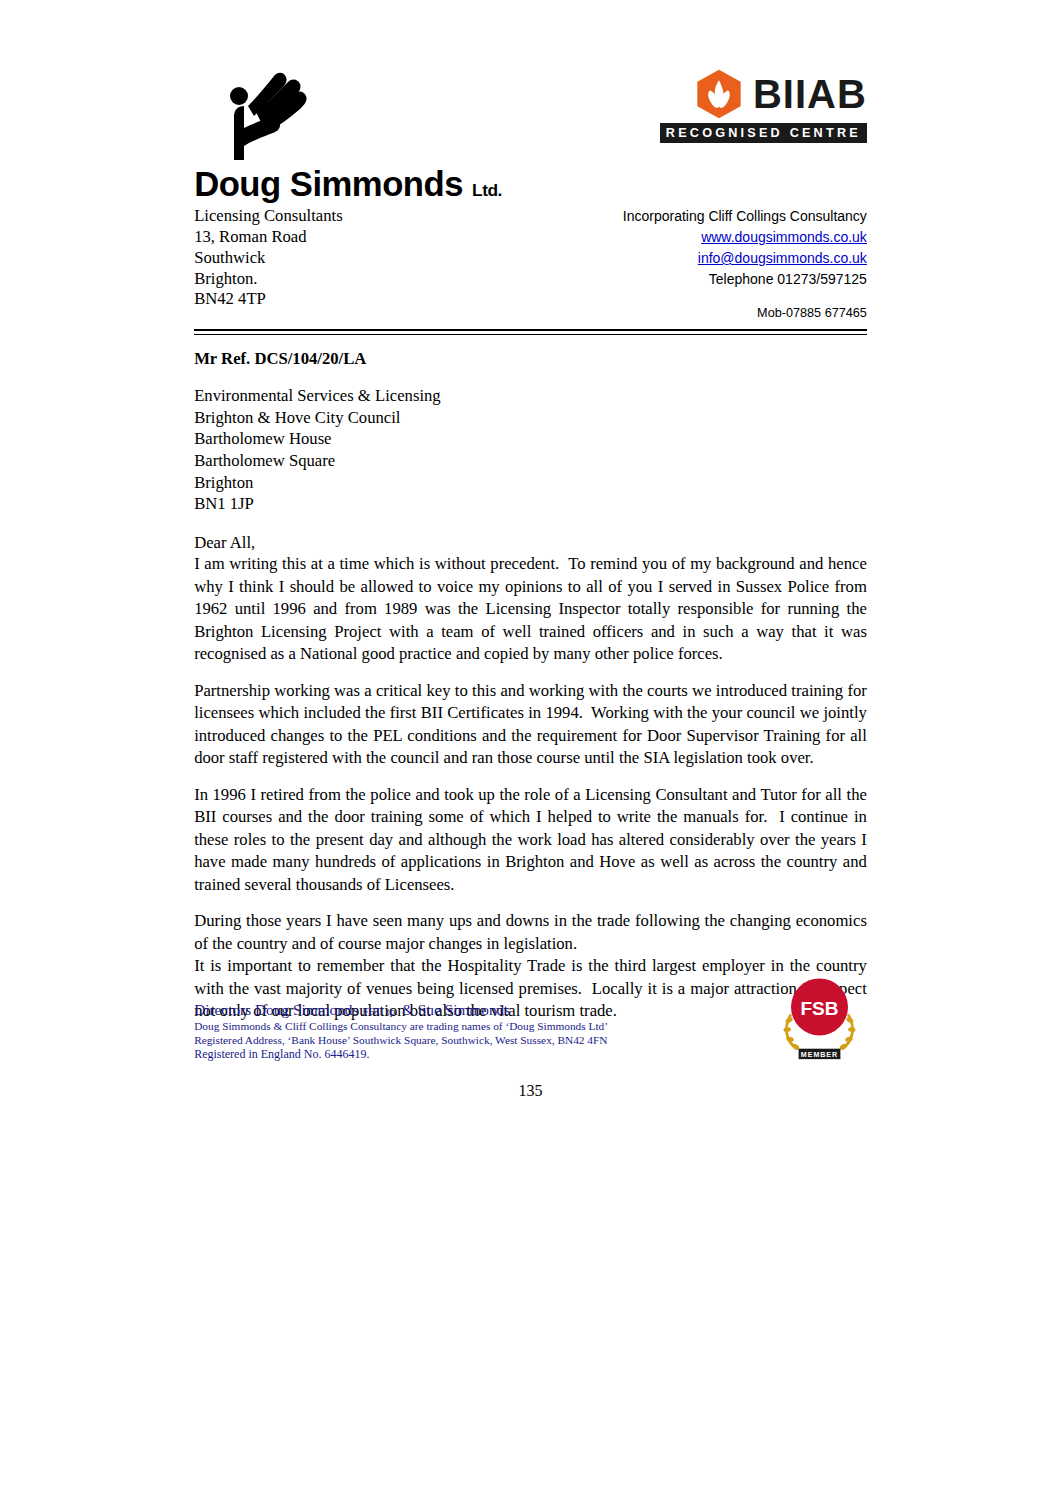Doug Simmonds Ltd.
BIIAB
RECOGNISED CENTRE
Licensing Consultants
13, Roman Road
Southwick
Brighton.
BN42 4TP
Incorporating Cliff Collings Consultancy
www.dougsimmonds.co.uk
info@dougsimmonds.co.uk
Telephone 01273/597125
Mob-07885 677465
Mr Ref. DCS/104/20/LA
Environmental Services & Licensing
Brighton & Hove City Council
Bartholomew House
Bartholomew Square
Brighton
BN1 1JP
Dear All,
I am writing this at a time which is without precedent. To remind you of my background and hence why I think I should be allowed to voice my opinions to all of you I served in Sussex Police from 1962 until 1996 and from 1989 was the Licensing Inspector totally responsible for running the Brighton Licensing Project with a team of well trained officers and in such a way that it was recognised as a National good practice and copied by many other police forces.
Partnership working was a critical key to this and working with the courts we introduced training for licensees which included the first BII Certificates in 1994. Working with the your council we jointly introduced changes to the PEL conditions and the requirement for Door Supervisor Training for all door staff registered with the council and ran those course until the SIA legislation took over.
In 1996 I retired from the police and took up the role of a Licensing Consultant and Tutor for all the BII courses and the door training some of which I helped to write the manuals for. I continue in these roles to the present day and although the work load has altered considerably over the years I have made many hundreds of applications in Brighton and Hove as well as across the country and trained several thousands of Licensees.
During those years I have seen many ups and downs in the trade following the changing economics of the country and of course major changes in legislation.
It is important to remember that the Hospitality Trade is the third largest employer in the country with the vast majority of venues being licensed premises. Locally it is a major attraction in respect not only of our local population but also the vital tourism trade.
Directors Doug Simmonds FBII tp. & Sue Simmonds
Doug Simmonds & Cliff Collings Consultancy are trading names of ‘Doug Simmonds Ltd’
Registered Address, ‘Bank House’ Southwick Square, Southwick, West Sussex, BN42 4FN
Registered in England No. 6446419.
FSB MEMBER
135